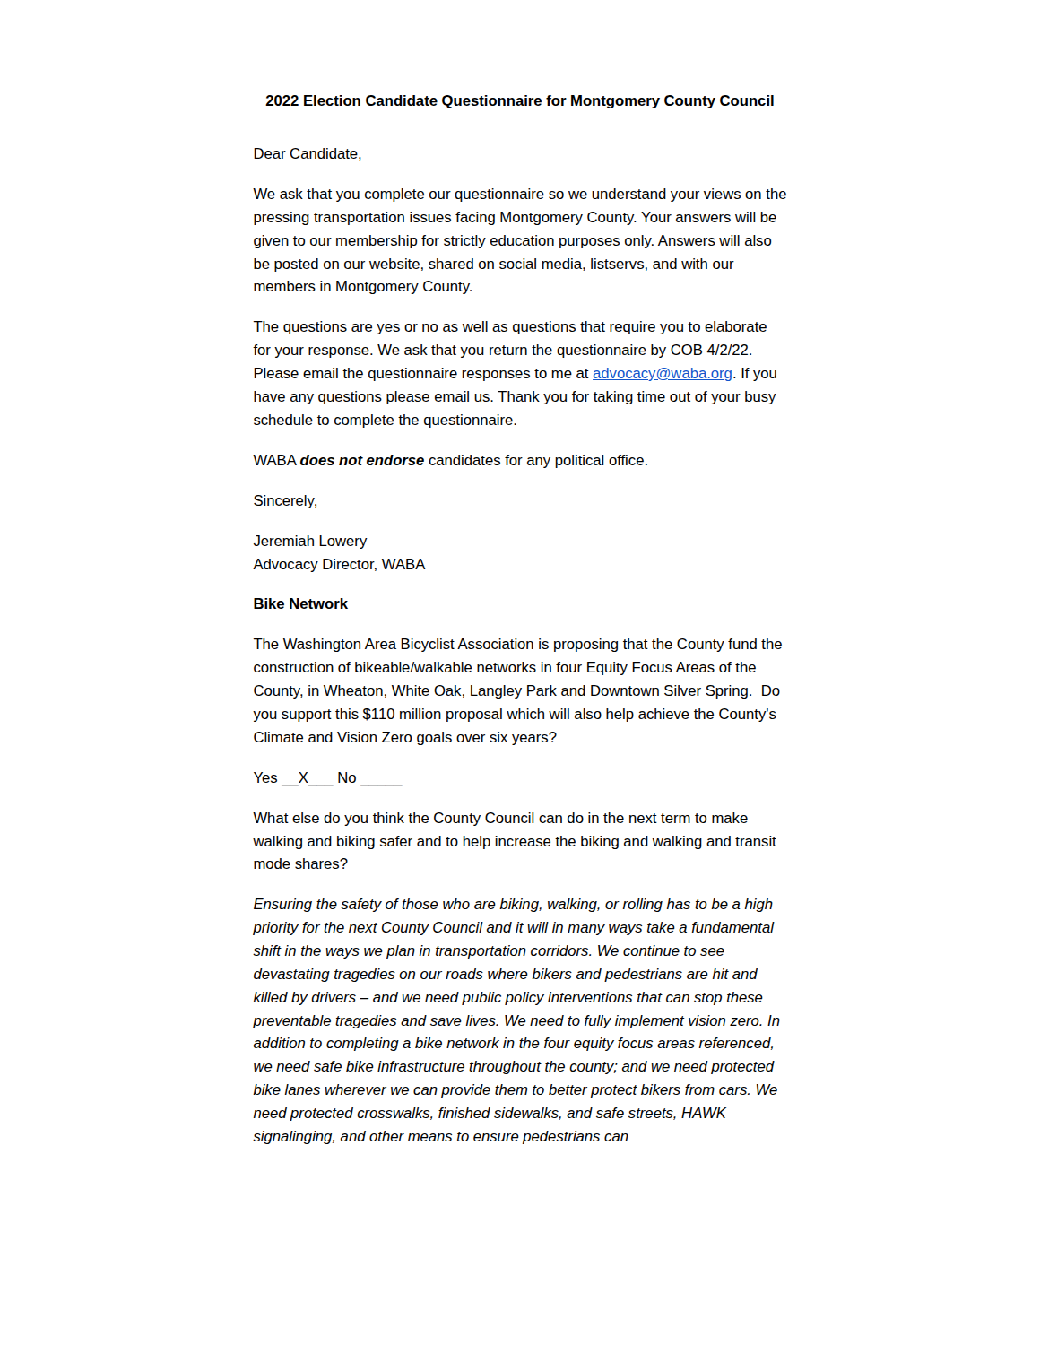2022 Election Candidate Questionnaire for Montgomery County Council
Dear Candidate,
We ask that you complete our questionnaire so we understand your views on the pressing transportation issues facing Montgomery County. Your answers will be given to our membership for strictly education purposes only. Answers will also be posted on our website, shared on social media, listservs, and with our members in Montgomery County.
The questions are yes or no as well as questions that require you to elaborate for your response. We ask that you return the questionnaire by COB 4/2/22. Please email the questionnaire responses to me at advocacy@waba.org. If you have any questions please email us. Thank you for taking time out of your busy schedule to complete the questionnaire.
WABA does not endorse candidates for any political office.
Sincerely,
Jeremiah Lowery
Advocacy Director, WABA
Bike Network
The Washington Area Bicyclist Association is proposing that the County fund the construction of bikeable/walkable networks in four Equity Focus Areas of the County, in Wheaton, White Oak, Langley Park and Downtown Silver Spring. Do you support this $110 million proposal which will also help achieve the County's Climate and Vision Zero goals over six years?
Yes __X___ No _____
What else do you think the County Council can do in the next term to make walking and biking safer and to help increase the biking and walking and transit mode shares?
Ensuring the safety of those who are biking, walking, or rolling has to be a high priority for the next County Council and it will in many ways take a fundamental shift in the ways we plan in transportation corridors. We continue to see devastating tragedies on our roads where bikers and pedestrians are hit and killed by drivers – and we need public policy interventions that can stop these preventable tragedies and save lives. We need to fully implement vision zero. In addition to completing a bike network in the four equity focus areas referenced, we need safe bike infrastructure throughout the county; and we need protected bike lanes wherever we can provide them to better protect bikers from cars. We need protected crosswalks, finished sidewalks, and safe streets, HAWK signalinging, and other means to ensure pedestrians can